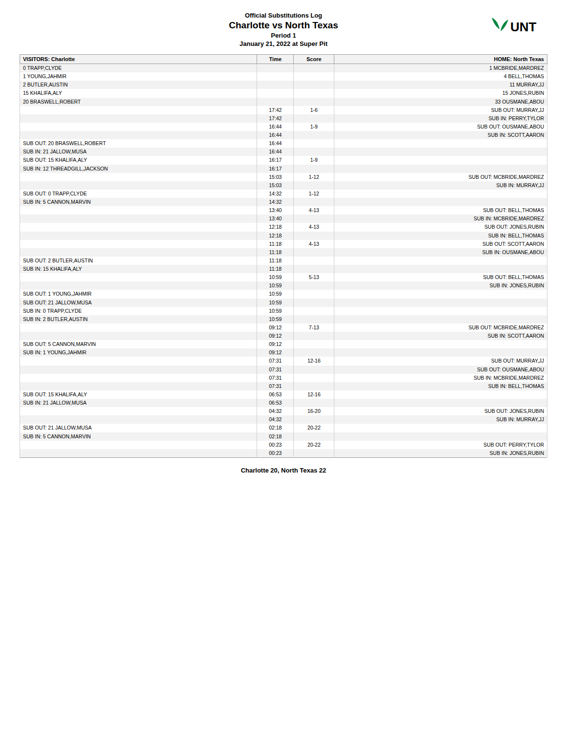UNT
Official Substitutions Log
Charlotte vs North Texas
Period 1
January 21, 2022 at Super Pit
| VISITORS: Charlotte | Time | Score | HOME: North Texas |
| --- | --- | --- | --- |
| 0 TRAPP,CLYDE | | | 1 MCBRIDE,MARDREZ |
| 1 YOUNG,JAHMIR | | | 4 BELL,THOMAS |
| 2 BUTLER,AUSTIN | | | 11 MURRAY,JJ |
| 15 KHALIFA,ALY | | | 15 JONES,RUBIN |
| 20 BRASWELL,ROBERT | | | 33 OUSMANE,ABOU |
| | 17:42 | 1-6 | SUB OUT: MURRAY,JJ |
| | 17:42 | | SUB IN: PERRY,TYLOR |
| | 16:44 | 1-9 | SUB OUT: OUSMANE,ABOU |
| | 16:44 | | SUB IN: SCOTT,AARON |
| SUB OUT: 20 BRASWELL,ROBERT | 16:44 | | |
| SUB IN: 21 JALLOW,MUSA | 16:44 | | |
| SUB OUT: 15 KHALIFA,ALY | 16:17 | 1-9 | |
| SUB IN: 12 THREADGILL,JACKSON | 16:17 | | |
| | 15:03 | 1-12 | SUB OUT: MCBRIDE,MARDREZ |
| | 15:03 | | SUB IN: MURRAY,JJ |
| SUB OUT: 0 TRAPP,CLYDE | 14:32 | 1-12 | |
| SUB IN: 5 CANNON,MARVIN | 14:32 | | |
| | 13:40 | 4-13 | SUB OUT: BELL,THOMAS |
| | 13:40 | | SUB IN: MCBRIDE,MARDREZ |
| | 12:18 | 4-13 | SUB OUT: JONES,RUBIN |
| | 12:18 | | SUB IN: BELL,THOMAS |
| | 11:18 | 4-13 | SUB OUT: SCOTT,AARON |
| | 11:18 | | SUB IN: OUSMANE,ABOU |
| SUB OUT: 2 BUTLER,AUSTIN | 11:18 | | |
| SUB IN: 15 KHALIFA,ALY | 11:18 | | |
| | 10:59 | 5-13 | SUB OUT: BELL,THOMAS |
| | 10:59 | | SUB IN: JONES,RUBIN |
| SUB OUT: 1 YOUNG,JAHMIR | 10:59 | | |
| SUB OUT: 21 JALLOW,MUSA | 10:59 | | |
| SUB IN: 0 TRAPP,CLYDE | 10:59 | | |
| SUB IN: 2 BUTLER,AUSTIN | 10:59 | | |
| | 09:12 | 7-13 | SUB OUT: MCBRIDE,MARDREZ |
| | 09:12 | | SUB IN: SCOTT,AARON |
| SUB OUT: 5 CANNON,MARVIN | 09:12 | | |
| SUB IN: 1 YOUNG,JAHMIR | 09:12 | | |
| | 07:31 | 12-16 | SUB OUT: MURRAY,JJ |
| | 07:31 | | SUB OUT: OUSMANE,ABOU |
| | 07:31 | | SUB IN: MCBRIDE,MARDREZ |
| | 07:31 | | SUB IN: BELL,THOMAS |
| SUB OUT: 15 KHALIFA,ALY | 06:53 | 12-16 | |
| SUB IN: 21 JALLOW,MUSA | 06:53 | | |
| | 04:32 | 16-20 | SUB OUT: JONES,RUBIN |
| | 04:32 | | SUB IN: MURRAY,JJ |
| SUB OUT: 21 JALLOW,MUSA | 02:18 | 20-22 | |
| SUB IN: 5 CANNON,MARVIN | 02:18 | | |
| | 00:23 | 20-22 | SUB OUT: PERRY,TYLOR |
| | 00:23 | | SUB IN: JONES,RUBIN |
Charlotte 20, North Texas 22